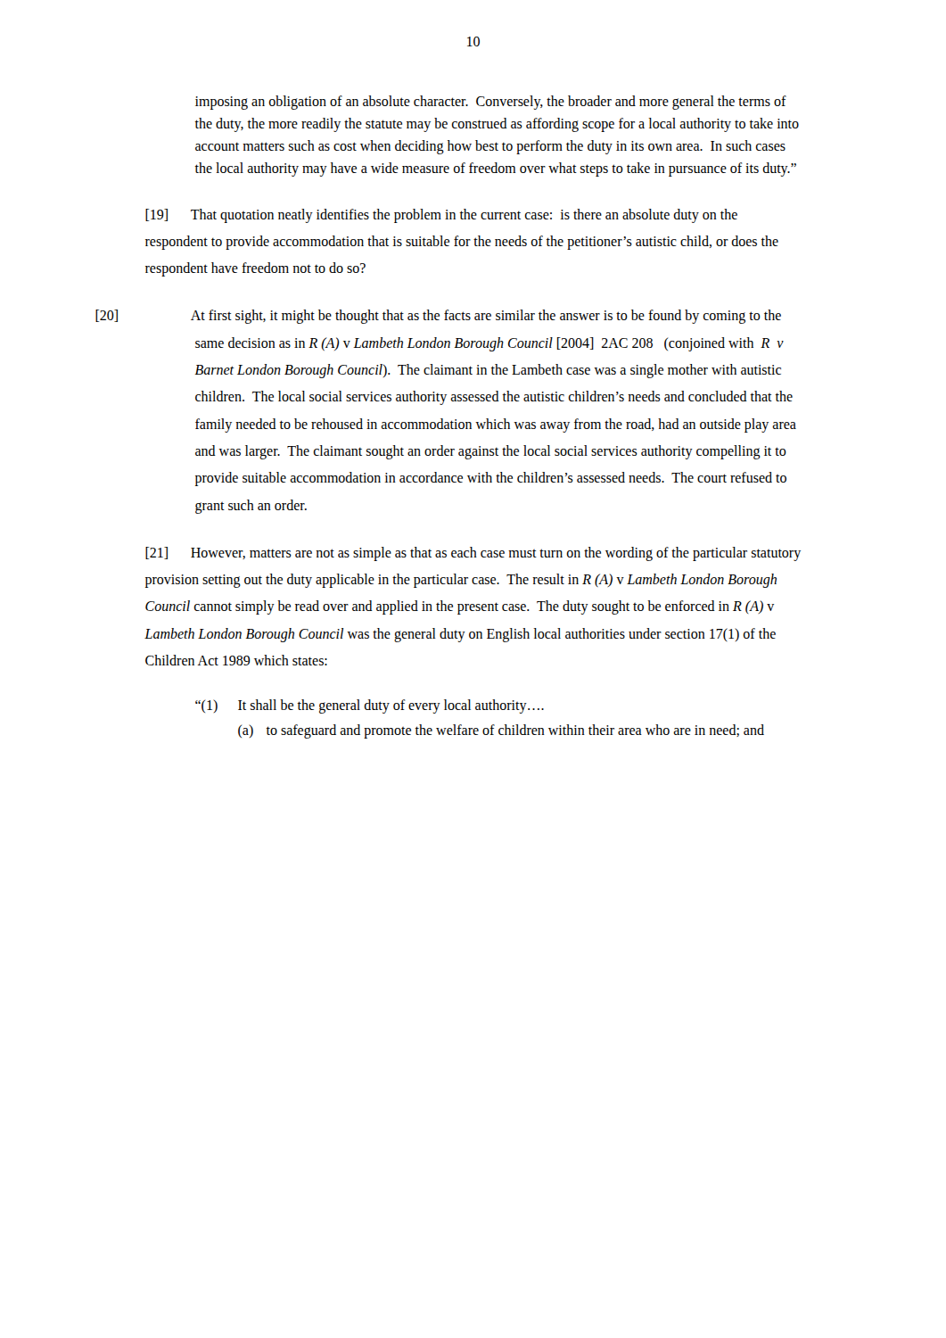10
imposing an obligation of an absolute character. Conversely, the broader and more general the terms of the duty, the more readily the statute may be construed as affording scope for a local authority to take into account matters such as cost when deciding how best to perform the duty in its own area. In such cases the local authority may have a wide measure of freedom over what steps to take in pursuance of its duty.”
[19] That quotation neatly identifies the problem in the current case: is there an absolute duty on the respondent to provide accommodation that is suitable for the needs of the petitioner’s autistic child, or does the respondent have freedom not to do so?
[20] At first sight, it might be thought that as the facts are similar the answer is to be found by coming to the same decision as in R (A) v Lambeth London Borough Council [2004] 2AC 208 (conjoined with R v Barnet London Borough Council). The claimant in the Lambeth case was a single mother with autistic children. The local social services authority assessed the autistic children’s needs and concluded that the family needed to be rehoused in accommodation which was away from the road, had an outside play area and was larger. The claimant sought an order against the local social services authority compelling it to provide suitable accommodation in accordance with the children’s assessed needs. The court refused to grant such an order.
[21] However, matters are not as simple as that as each case must turn on the wording of the particular statutory provision setting out the duty applicable in the particular case. The result in R (A) v Lambeth London Borough Council cannot simply be read over and applied in the present case. The duty sought to be enforced in R (A) v Lambeth London Borough Council was the general duty on English local authorities under section 17(1) of the Children Act 1989 which states:
“(1) It shall be the general duty of every local authority….
(a) to safeguard and promote the welfare of children within their area who are in need; and